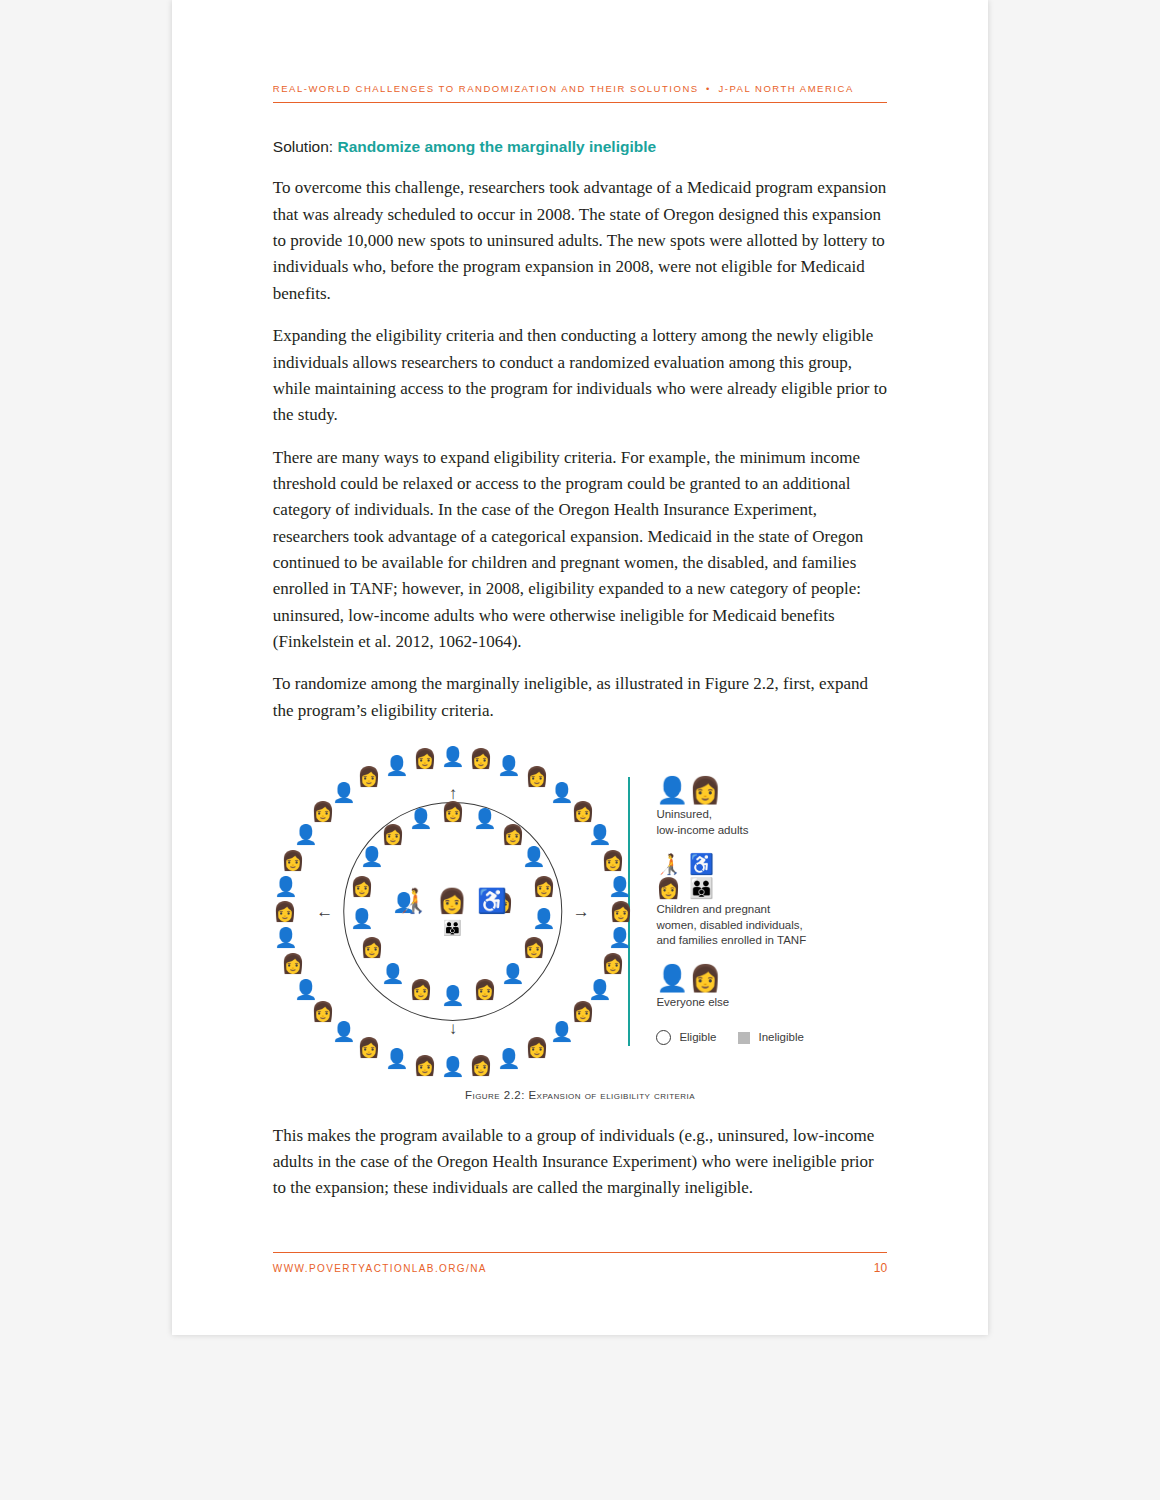Real-World Challenges to Randomization and Their Solutions • J-PAL North America
Solution: Randomize among the marginally ineligible
To overcome this challenge, researchers took advantage of a Medicaid program expansion that was already scheduled to occur in 2008. The state of Oregon designed this expansion to provide 10,000 new spots to uninsured adults. The new spots were allotted by lottery to individuals who, before the program expansion in 2008, were not eligible for Medicaid benefits.
Expanding the eligibility criteria and then conducting a lottery among the newly eligible individuals allows researchers to conduct a randomized evaluation among this group, while maintaining access to the program for individuals who were already eligible prior to the study.
There are many ways to expand eligibility criteria. For example, the minimum income threshold could be relaxed or access to the program could be granted to an additional category of individuals. In the case of the Oregon Health Insurance Experiment, researchers took advantage of a categorical expansion. Medicaid in the state of Oregon continued to be available for children and pregnant women, the disabled, and families enrolled in TANF; however, in 2008, eligibility expanded to a new category of people: uninsured, low-income adults who were otherwise ineligible for Medicaid benefits (Finkelstein et al. 2012, 1062-1064).
To randomize among the marginally ineligible, as illustrated in Figure 2.2, first, expand the program’s eligibility criteria.
👤 👩 👩 👤 👤 👩 👩 👤 👤 👩 👩 👤 👤 👩 👩 👤 👤 👩 👩 👤 👤 👩 👩 👤 👤 👩 👩 👤 👤 👩 👩 👤 👤 👩 👩 👤
👩 👤 👤 👩 👩 👤 👤 👩 👩 👤 👤 👩 👩 👤 👤 👩 👩 👤 👤 👩
🧑‍🦯 👩 ♿
👪
↑
↓
←
→
👤👩
Uninsured,
low-income adults
🧑‍🦯 ♿
👩 👪
Children and pregnant
women, disabled individuals,
and families enrolled in TANF
👤👩
Everyone else
Eligible Ineligible
Figure 2.2: Expansion of eligibility criteria
This makes the program available to a group of individuals (e.g., uninsured, low-income adults in the case of the Oregon Health Insurance Experiment) who were ineligible prior to the expansion; these individuals are called the marginally ineligible.
www.povertyactionlab.org/na 10